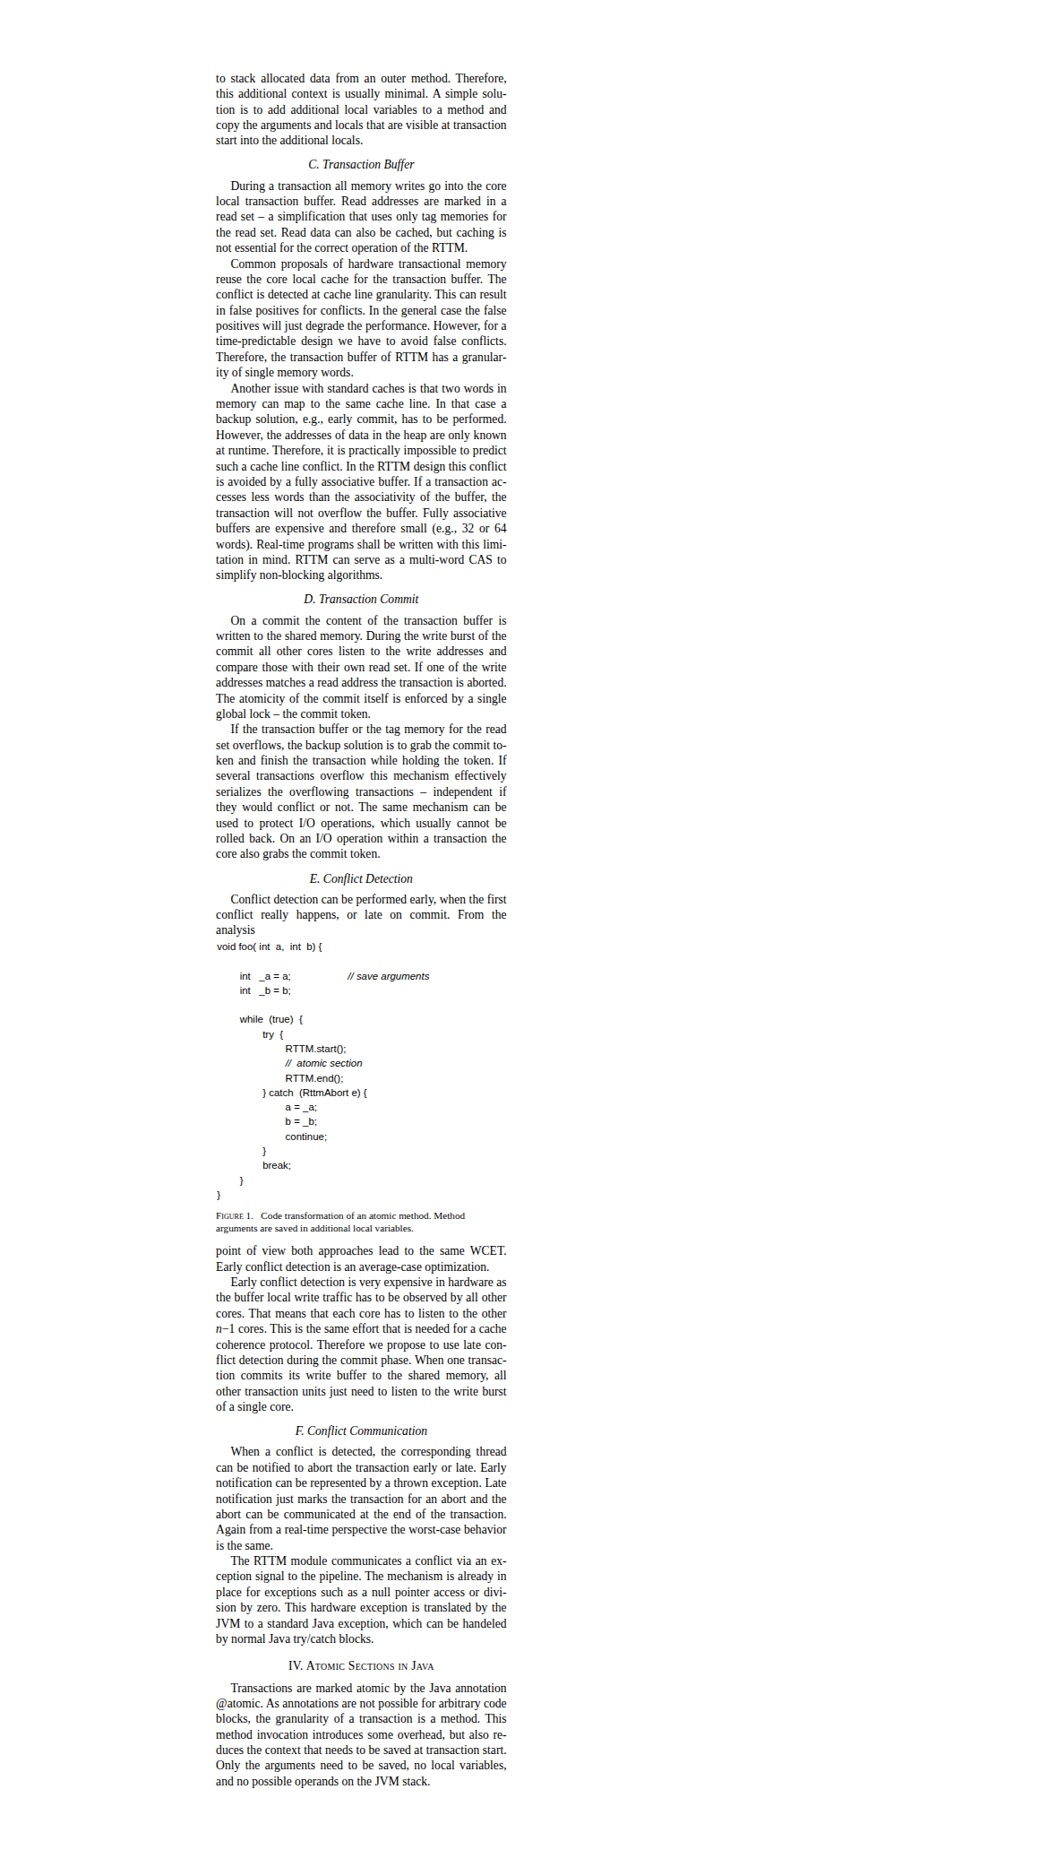to stack allocated data from an outer method. Therefore, this additional context is usually minimal. A simple solution is to add additional local variables to a method and copy the arguments and locals that are visible at transaction start into the additional locals.
C. Transaction Buffer
During a transaction all memory writes go into the core local transaction buffer. Read addresses are marked in a read set – a simplification that uses only tag memories for the read set. Read data can also be cached, but caching is not essential for the correct operation of the RTTM.
Common proposals of hardware transactional memory reuse the core local cache for the transaction buffer. The conflict is detected at cache line granularity. This can result in false positives for conflicts. In the general case the false positives will just degrade the performance. However, for a time-predictable design we have to avoid false conflicts. Therefore, the transaction buffer of RTTM has a granularity of single memory words.
Another issue with standard caches is that two words in memory can map to the same cache line. In that case a backup solution, e.g., early commit, has to be performed. However, the addresses of data in the heap are only known at runtime. Therefore, it is practically impossible to predict such a cache line conflict. In the RTTM design this conflict is avoided by a fully associative buffer. If a transaction accesses less words than the associativity of the buffer, the transaction will not overflow the buffer. Fully associative buffers are expensive and therefore small (e.g., 32 or 64 words). Real-time programs shall be written with this limitation in mind. RTTM can serve as a multi-word CAS to simplify non-blocking algorithms.
D. Transaction Commit
On a commit the content of the transaction buffer is written to the shared memory. During the write burst of the commit all other cores listen to the write addresses and compare those with their own read set. If one of the write addresses matches a read address the transaction is aborted. The atomicity of the commit itself is enforced by a single global lock – the commit token.
If the transaction buffer or the tag memory for the read set overflows, the backup solution is to grab the commit token and finish the transaction while holding the token. If several transactions overflow this mechanism effectively serializes the overflowing transactions – independent if they would conflict or not. The same mechanism can be used to protect I/O operations, which usually cannot be rolled back. On an I/O operation within a transaction the core also grabs the commit token.
E. Conflict Detection
Conflict detection can be performed early, when the first conflict really happens, or late on commit. From the analysis
void foo( int a, int b) { int _a = a; // save arguments int _b = b; while (true) { try { RTTM.start(); // atomic section RTTM.end(); } catch (RttmAbort e) { a = _a; b = _b; continue; } break; } }
Figure 1. Code transformation of an atomic method. Method arguments are saved in additional local variables.
point of view both approaches lead to the same WCET. Early conflict detection is an average-case optimization.
Early conflict detection is very expensive in hardware as the buffer local write traffic has to be observed by all other cores. That means that each core has to listen to the other n−1 cores. This is the same effort that is needed for a cache coherence protocol. Therefore we propose to use late conflict detection during the commit phase. When one transaction commits its write buffer to the shared memory, all other transaction units just need to listen to the write burst of a single core.
F. Conflict Communication
When a conflict is detected, the corresponding thread can be notified to abort the transaction early or late. Early notification can be represented by a thrown exception. Late notification just marks the transaction for an abort and the abort can be communicated at the end of the transaction. Again from a real-time perspective the worst-case behavior is the same.
The RTTM module communicates a conflict via an exception signal to the pipeline. The mechanism is already in place for exceptions such as a null pointer access or division by zero. This hardware exception is translated by the JVM to a standard Java exception, which can be handeled by normal Java try/catch blocks.
IV. Atomic Sections in Java
Transactions are marked atomic by the Java annotation @atomic. As annotations are not possible for arbitrary code blocks, the granularity of a transaction is a method. This method invocation introduces some overhead, but also reduces the context that needs to be saved at transaction start. Only the arguments need to be saved, no local variables, and no possible operands on the JVM stack.